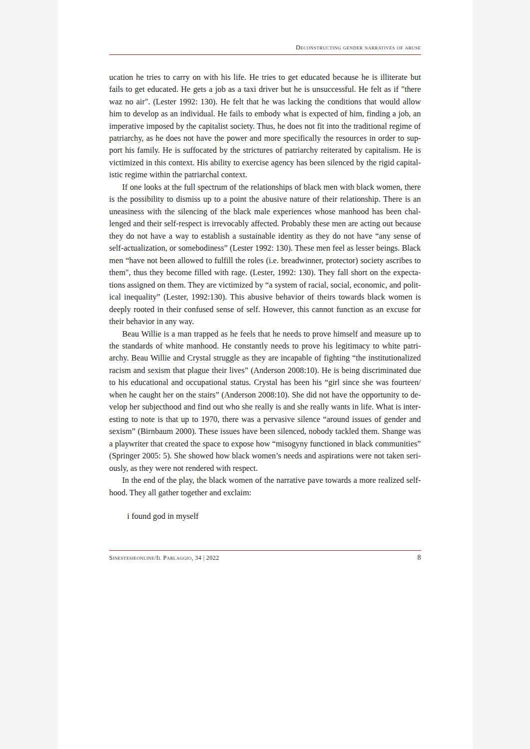Deconstructing gender narratives of abuse
ucation he tries to carry on with his life. He tries to get educated because he is illiterate but fails to get educated. He gets a job as a taxi driver but he is unsuccessful. He felt as if "there waz no air". (Lester 1992: 130). He felt that he was lacking the conditions that would allow him to develop as an individual. He fails to embody what is expected of him, finding a job, an imperative imposed by the capitalist society. Thus, he does not fit into the traditional regime of patriarchy, as he does not have the power and more specifically the resources in order to support his family. He is suffocated by the strictures of patriarchy reiterated by capitalism. He is victimized in this context. His ability to exercise agency has been silenced by the rigid capitalistic regime within the patriarchal context.
If one looks at the full spectrum of the relationships of black men with black women, there is the possibility to dismiss up to a point the abusive nature of their relationship. There is an uneasiness with the silencing of the black male experiences whose manhood has been challenged and their self-respect is irrevocably affected. Probably these men are acting out because they do not have a way to establish a sustainable identity as they do not have “any sense of self-actualization, or somebodiness” (Lester 1992: 130). These men feel as lesser beings. Black men “have not been allowed to fulfill the roles (i.e. breadwinner, protector) society ascribes to them", thus they become filled with rage. (Lester, 1992: 130). They fall short on the expectations assigned on them. They are victimized by “a system of racial, social, economic, and political inequality” (Lester, 1992:130). This abusive behavior of theirs towards black women is deeply rooted in their confused sense of self. However, this cannot function as an excuse for their behavior in any way.
Beau Willie is a man trapped as he feels that he needs to prove himself and measure up to the standards of white manhood. He constantly needs to prove his legitimacy to white patriarchy. Beau Willie and Crystal struggle as they are incapable of fighting “the institutionalized racism and sexism that plague their lives” (Anderson 2008:10). He is being discriminated due to his educational and occupational status. Crystal has been his “girl since she was fourteen/ when he caught her on the stairs” (Anderson 2008:10). She did not have the opportunity to develop her subjecthood and find out who she really is and she really wants in life. What is interesting to note is that up to 1970, there was a pervasive silence “around issues of gender and sexism” (Birnbaum 2000). These issues have been silenced, nobody tackled them. Shange was a playwriter that created the space to expose how “misogyny functioned in black communities” (Springer 2005: 5). She showed how black women’s needs and aspirations were not taken seriously, as they were not rendered with respect.
In the end of the play, the black women of the narrative pave towards a more realized selfhood. They all gather together and exclaim:
i found god in myself
Sinestesieonline/Il Parlaggio, 34 | 2022 8